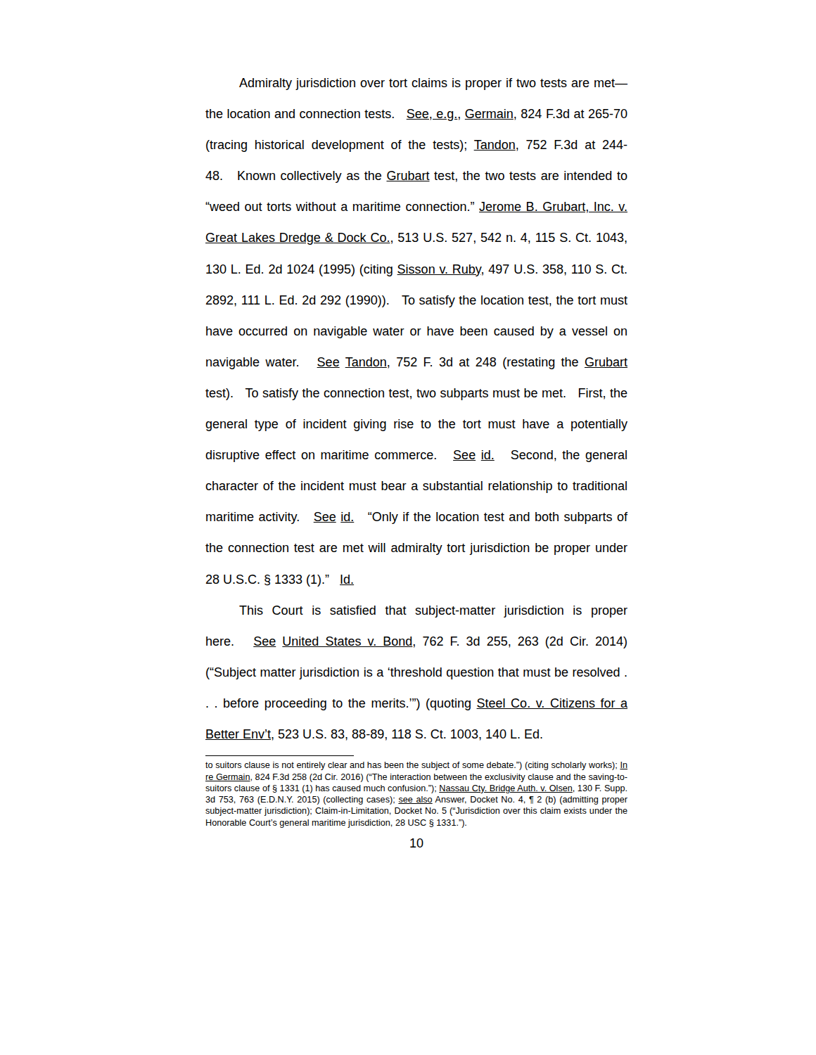Admiralty jurisdiction over tort claims is proper if two tests are met—the location and connection tests. See, e.g., Germain, 824 F.3d at 265-70 (tracing historical development of the tests); Tandon, 752 F.3d at 244-48. Known collectively as the Grubart test, the two tests are intended to “weed out torts without a maritime connection.” Jerome B. Grubart, Inc. v. Great Lakes Dredge & Dock Co., 513 U.S. 527, 542 n. 4, 115 S. Ct. 1043, 130 L. Ed. 2d 1024 (1995) (citing Sisson v. Ruby, 497 U.S. 358, 110 S. Ct. 2892, 111 L. Ed. 2d 292 (1990)). To satisfy the location test, the tort must have occurred on navigable water or have been caused by a vessel on navigable water. See Tandon, 752 F. 3d at 248 (restating the Grubart test). To satisfy the connection test, two subparts must be met. First, the general type of incident giving rise to the tort must have a potentially disruptive effect on maritime commerce. See id. Second, the general character of the incident must bear a substantial relationship to traditional maritime activity. See id. “Only if the location test and both subparts of the connection test are met will admiralty tort jurisdiction be proper under 28 U.S.C. § 1333 (1).” Id.
This Court is satisfied that subject-matter jurisdiction is proper here. See United States v. Bond, 762 F. 3d 255, 263 (2d Cir. 2014) (“Subject matter jurisdiction is a ‘threshold question that must be resolved . . . before proceeding to the merits.’”) (quoting Steel Co. v. Citizens for a Better Env’t, 523 U.S. 83, 88-89, 118 S. Ct. 1003, 140 L. Ed.
to suitors clause is not entirely clear and has been the subject of some debate.”) (citing scholarly works); In re Germain, 824 F.3d 258 (2d Cir. 2016) (“The interaction between the exclusivity clause and the saving-to-suitors clause of § 1331 (1) has caused much confusion.”); Nassau Cty. Bridge Auth. v. Olsen, 130 F. Supp. 3d 753, 763 (E.D.N.Y. 2015) (collecting cases); see also Answer, Docket No. 4, ¶ 2 (b) (admitting proper subject-matter jurisdiction); Claim-in-Limitation, Docket No. 5 (“Jurisdiction over this claim exists under the Honorable Court’s general maritime jurisdiction, 28 USC § 1331.”).
10